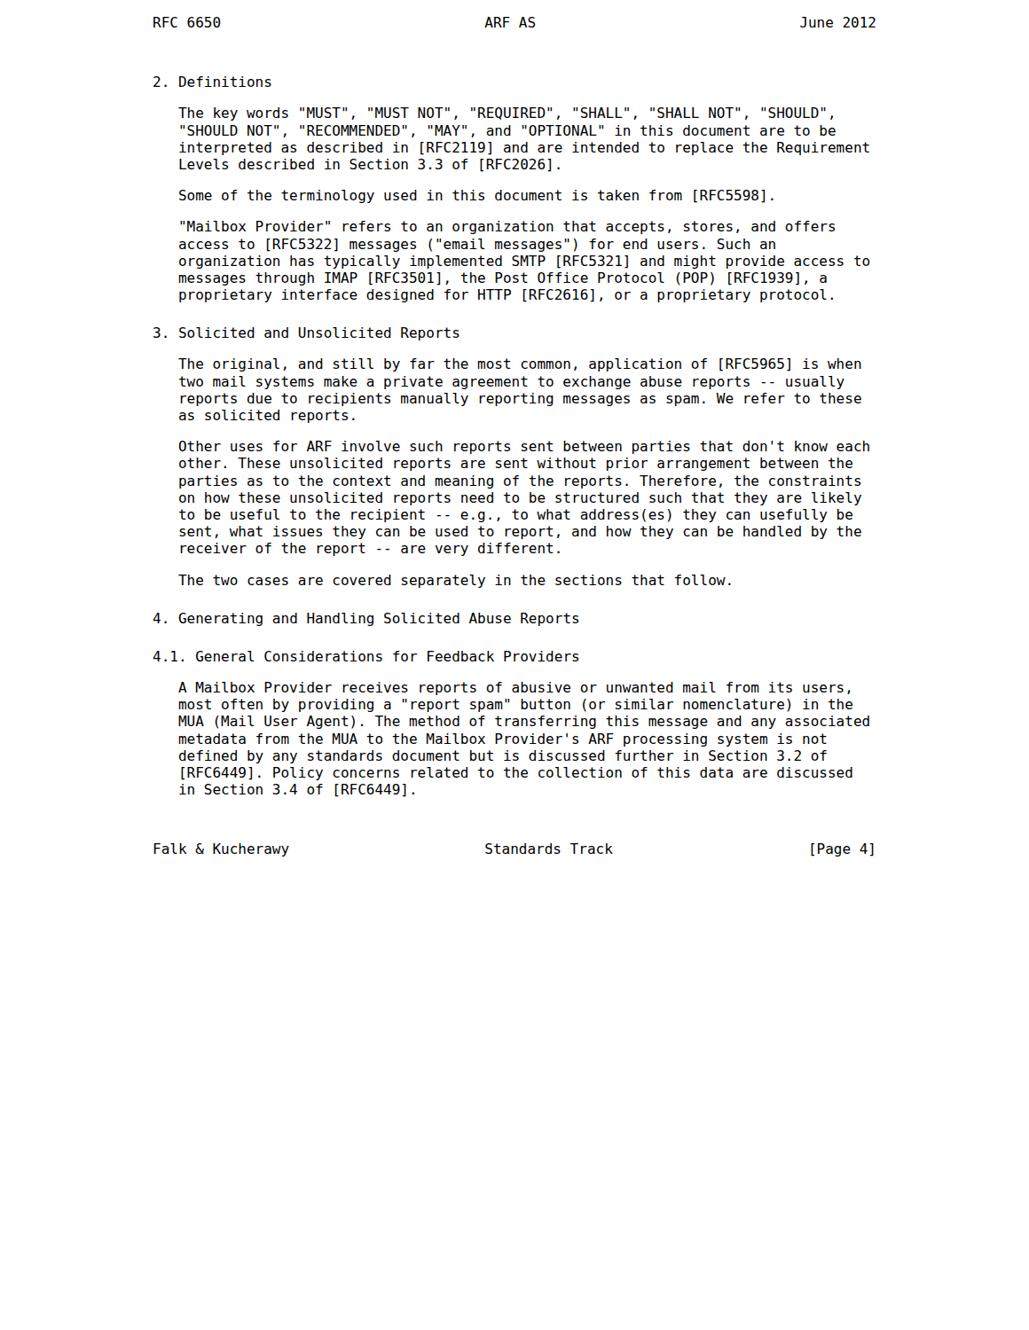RFC 6650 ARF AS June 2012
2. Definitions
The key words "MUST", "MUST NOT", "REQUIRED", "SHALL", "SHALL NOT", "SHOULD", "SHOULD NOT", "RECOMMENDED", "MAY", and "OPTIONAL" in this document are to be interpreted as described in [RFC2119] and are intended to replace the Requirement Levels described in Section 3.3 of [RFC2026].
Some of the terminology used in this document is taken from [RFC5598].
"Mailbox Provider" refers to an organization that accepts, stores, and offers access to [RFC5322] messages ("email messages") for end users. Such an organization has typically implemented SMTP [RFC5321] and might provide access to messages through IMAP [RFC3501], the Post Office Protocol (POP) [RFC1939], a proprietary interface designed for HTTP [RFC2616], or a proprietary protocol.
3. Solicited and Unsolicited Reports
The original, and still by far the most common, application of [RFC5965] is when two mail systems make a private agreement to exchange abuse reports -- usually reports due to recipients manually reporting messages as spam. We refer to these as solicited reports.
Other uses for ARF involve such reports sent between parties that don't know each other. These unsolicited reports are sent without prior arrangement between the parties as to the context and meaning of the reports. Therefore, the constraints on how these unsolicited reports need to be structured such that they are likely to be useful to the recipient -- e.g., to what address(es) they can usefully be sent, what issues they can be used to report, and how they can be handled by the receiver of the report -- are very different.
The two cases are covered separately in the sections that follow.
4. Generating and Handling Solicited Abuse Reports
4.1. General Considerations for Feedback Providers
A Mailbox Provider receives reports of abusive or unwanted mail from its users, most often by providing a "report spam" button (or similar nomenclature) in the MUA (Mail User Agent). The method of transferring this message and any associated metadata from the MUA to the Mailbox Provider's ARF processing system is not defined by any standards document but is discussed further in Section 3.2 of [RFC6449]. Policy concerns related to the collection of this data are discussed in Section 3.4 of [RFC6449].
Falk & Kucherawy Standards Track [Page 4]